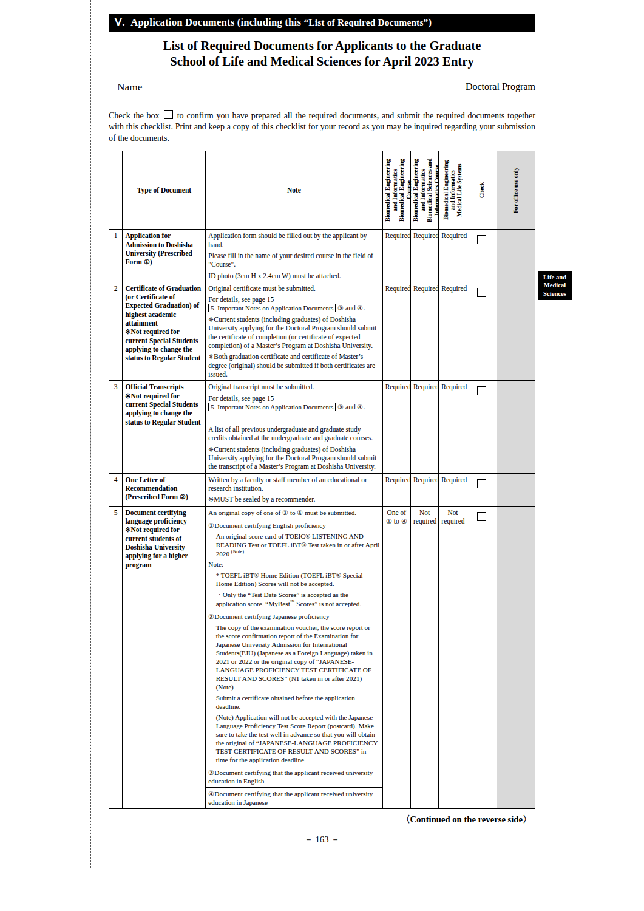Ⅴ. Application Documents (including this “List of Required Documents”)
List of Required Documents for Applicants to the Graduate
School of Life and Medical Sciences for April 2023 Entry
Name
Doctoral Program
Check the box to confirm you have prepared all the required documents, and submit the required documents together with this checklist. Print and keep a copy of this checklist for your record as you may be inquired regarding your submission of the documents.
| | Type of Document | Note | Biomedical Engineering and Informatics Biomedical Engineering Course | Biomedical Engineering and Informatics Biomedical Sciences and Informatics Course | Biomedical Engineering and Informatics Medical Life Systems | Check | For office use only |
| --- | --- | --- | --- | --- | --- | --- | --- |
| 1 | Application for Admission to Doshisha University (Prescribed Form ①) | Application form should be filled out by the applicant by hand. Please fill in the name of your desired course in the field of "Course". ID photo (3cm H x 2.4cm W) must be attached. | Required | Required | Required | | |
| 2 | Certificate of Graduation (or Certificate of Expected Graduation) of highest academic attainment ※ Not required for current Special Students applying to change the status to Regular Student | Original certificate must be submitted. For details, see page 15 5. Important Notes on Application Documents ③ and ④. ※Current students (including graduates) of Doshisha University applying for the Doctoral Program should submit the certificate of completion (or certificate of expected completion) of a Master’s Program at Doshisha University. ※Both graduation certificate and certificate of Master’s degree (original) should be submitted if both certificates are issued. | Required | Required | Required | | |
| 3 | Official Transcripts ※ Not required for current Special Students applying to change the status to Regular Student | Original transcript must be submitted. For details, see page 15 5. Important Notes on Application Documents ③ and ④. A list of all previous undergraduate and graduate study credits obtained at the undergraduate and graduate courses. ※Current students (including graduates) of Doshisha University applying for the Doctoral Program should submit the transcript of a Master’s Program at Doshisha University. | Required | Required | Required | | |
| 4 | One Letter of Recommendation (Prescribed Form ②) | Written by a faculty or staff member of an educational or research institution. ※MUST be sealed by a recommender. | Required | Required | Required | | |
| 5 | Document certifying language proficiency ※ Not required for current students of Doshisha University applying for a higher program | / An original copy of one of ① to ④ must be submitted. / / ①Document certifying English proficiency An original score card of TOEIC® LISTENING AND READING Test or TOEFL iBT® Test taken in or after April 2020 (Note) Note: * TOEFL iBT® Home Edition (TOEFL iBT® Special Home Edition) Scores will not be accepted. ・Only the “Test Date Scores” is accepted as the application score. “MyBest ™ Scores” is not accepted. / / ②Document certifying Japanese proficiency The copy of the examination voucher, the score report or the score confirmation report of the Examination for Japanese University Admission for International Students(EJU) (Japanese as a Foreign Language) taken in 2021 or 2022 or the original copy of “JAPANESE-LANGUAGE PROFICIENCY TEST CERTIFICATE OF RESULT AND SCORES” (N1 taken in or after 2021) (Note) Submit a certificate obtained before the application deadline. (Note) Application will not be accepted with the Japanese-Language Proficiency Test Score Report (postcard). Make sure to take the test well in advance so that you will obtain the original of “JAPANESE-LANGUAGE PROFICIENCY TEST CERTIFICATE OF RESULT AND SCORES” in time for the application deadline. / / ③Document certifying that the applicant received university education in English / / ④Document certifying that the applicant received university education in Japanese / | One of ① to ④ | Not required | Not required | | |
Life and
Medical
Sciences
〈Continued on the reverse side〉
－ 163 －